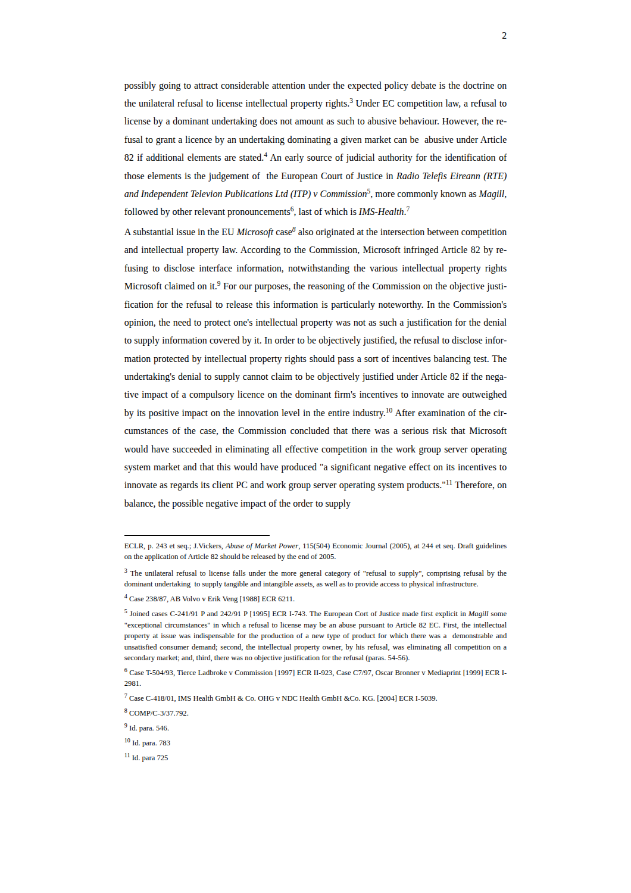2
possibly going to attract considerable attention under the expected policy debate is the doctrine on the unilateral refusal to license intellectual property rights.3 Under EC competition law, a refusal to license by a dominant undertaking does not amount as such to abusive behaviour. However, the refusal to grant a licence by an undertaking dominating a given market can be abusive under Article 82 if additional elements are stated.4 An early source of judicial authority for the identification of those elements is the judgement of the European Court of Justice in Radio Telefis Eireann (RTE) and Independent Televion Publications Ltd (ITP) v Commission5, more commonly known as Magill, followed by other relevant pronouncements6, last of which is IMS-Health.7
A substantial issue in the EU Microsoft case8 also originated at the intersection between competition and intellectual property law. According to the Commission, Microsoft infringed Article 82 by refusing to disclose interface information, notwithstanding the various intellectual property rights Microsoft claimed on it.9 For our purposes, the reasoning of the Commission on the objective justification for the refusal to release this information is particularly noteworthy. In the Commission's opinion, the need to protect one's intellectual property was not as such a justification for the denial to supply information covered by it. In order to be objectively justified, the refusal to disclose information protected by intellectual property rights should pass a sort of incentives balancing test. The undertaking's denial to supply cannot claim to be objectively justified under Article 82 if the negative impact of a compulsory licence on the dominant firm's incentives to innovate are outweighed by its positive impact on the innovation level in the entire industry.10 After examination of the circumstances of the case, the Commission concluded that there was a serious risk that Microsoft would have succeeded in eliminating all effective competition in the work group server operating system market and that this would have produced "a significant negative effect on its incentives to innovate as regards its client PC and work group server operating system products."11 Therefore, on balance, the possible negative impact of the order to supply
ECLR, p. 243 et seq.; J.Vickers, Abuse of Market Power, 115(504) Economic Journal (2005), at 244 et seq. Draft guidelines on the application of Article 82 should be released by the end of 2005.
3 The unilateral refusal to license falls under the more general category of "refusal to supply", comprising refusal by the dominant undertaking to supply tangible and intangible assets, as well as to provide access to physical infrastructure.
4 Case 238/87, AB Volvo v Erik Veng [1988] ECR 6211.
5 Joined cases C-241/91 P and 242/91 P [1995] ECR I-743. The European Cort of Justice made first explicit in Magill some "exceptional circumstances" in which a refusal to license may be an abuse pursuant to Article 82 EC. First, the intellectual property at issue was indispensable for the production of a new type of product for which there was a demonstrable and unsatisfied consumer demand; second, the intellectual property owner, by his refusal, was eliminating all competition on a secondary market; and, third, there was no objective justification for the refusal (paras. 54-56).
6 Case T-504/93, Tierce Ladbroke v Commission [1997] ECR II-923, Case C7/97, Oscar Bronner v Mediaprint [1999] ECR I-2981.
7 Case C-418/01, IMS Health GmbH & Co. OHG v NDC Health GmbH &Co. KG. [2004] ECR I-5039.
8 COMP/C-3/37.792.
9 Id. para. 546.
10 Id. para. 783
11 Id. para 725